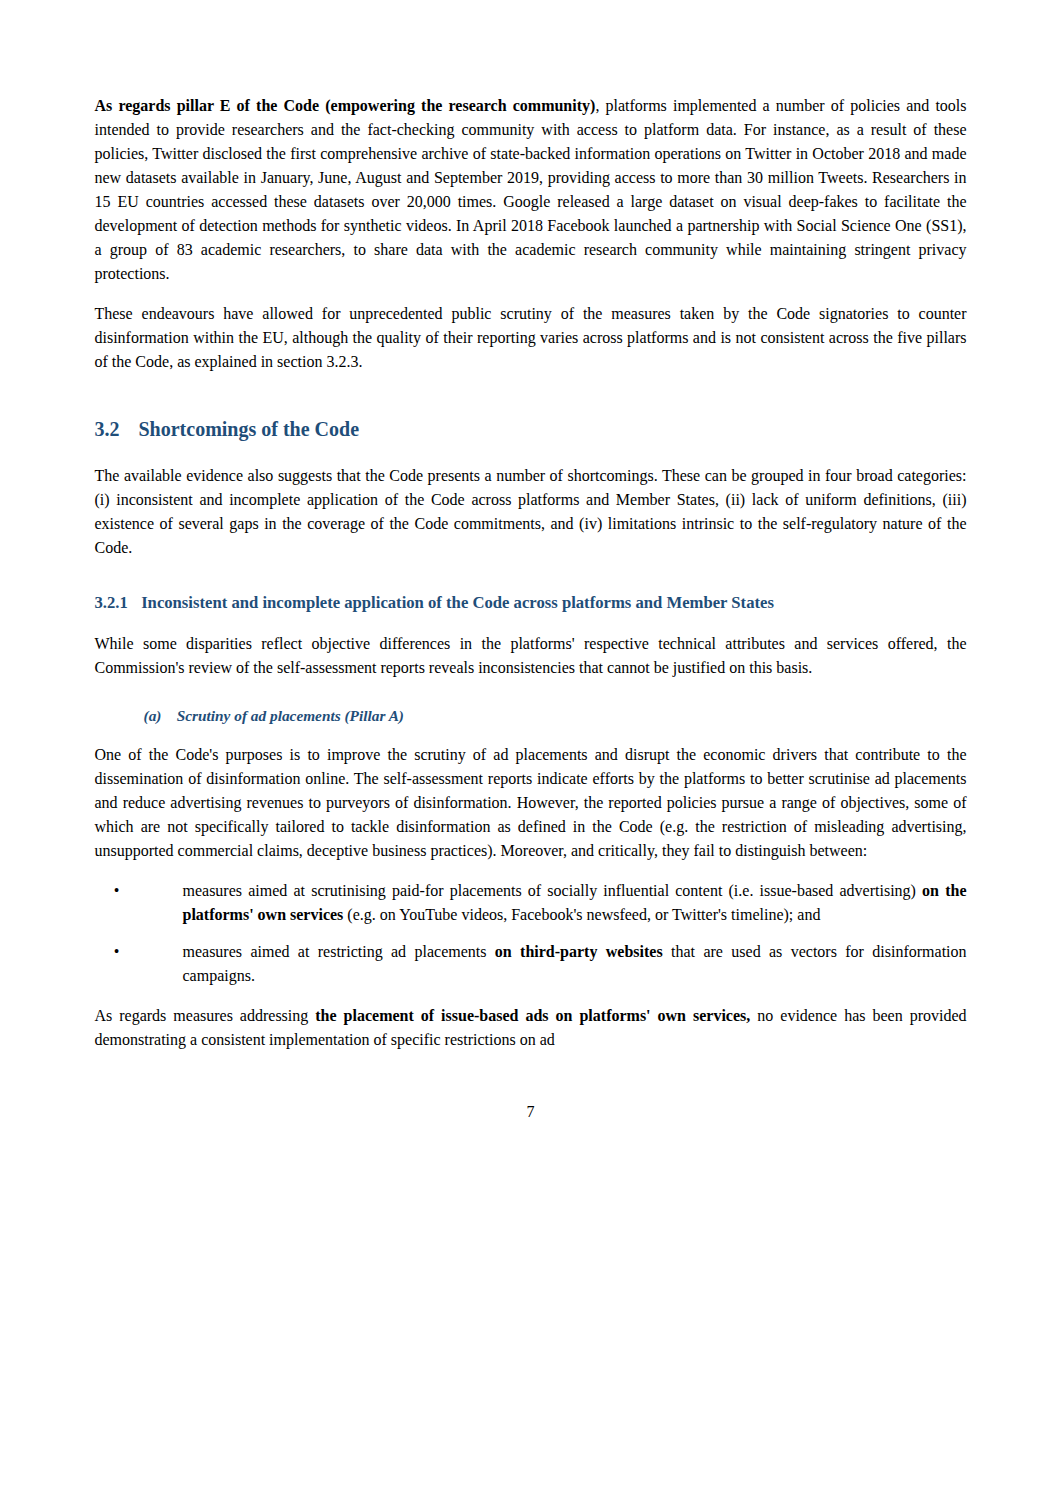As regards pillar E of the Code (empowering the research community), platforms implemented a number of policies and tools intended to provide researchers and the fact-checking community with access to platform data. For instance, as a result of these policies, Twitter disclosed the first comprehensive archive of state-backed information operations on Twitter in October 2018 and made new datasets available in January, June, August and September 2019, providing access to more than 30 million Tweets. Researchers in 15 EU countries accessed these datasets over 20,000 times. Google released a large dataset on visual deep-fakes to facilitate the development of detection methods for synthetic videos. In April 2018 Facebook launched a partnership with Social Science One (SS1), a group of 83 academic researchers, to share data with the academic research community while maintaining stringent privacy protections.
These endeavours have allowed for unprecedented public scrutiny of the measures taken by the Code signatories to counter disinformation within the EU, although the quality of their reporting varies across platforms and is not consistent across the five pillars of the Code, as explained in section 3.2.3.
3.2 Shortcomings of the Code
The available evidence also suggests that the Code presents a number of shortcomings. These can be grouped in four broad categories: (i) inconsistent and incomplete application of the Code across platforms and Member States, (ii) lack of uniform definitions, (iii) existence of several gaps in the coverage of the Code commitments, and (iv) limitations intrinsic to the self-regulatory nature of the Code.
3.2.1 Inconsistent and incomplete application of the Code across platforms and Member States
While some disparities reflect objective differences in the platforms' respective technical attributes and services offered, the Commission's review of the self-assessment reports reveals inconsistencies that cannot be justified on this basis.
(a) Scrutiny of ad placements (Pillar A)
One of the Code's purposes is to improve the scrutiny of ad placements and disrupt the economic drivers that contribute to the dissemination of disinformation online. The self-assessment reports indicate efforts by the platforms to better scrutinise ad placements and reduce advertising revenues to purveyors of disinformation. However, the reported policies pursue a range of objectives, some of which are not specifically tailored to tackle disinformation as defined in the Code (e.g. the restriction of misleading advertising, unsupported commercial claims, deceptive business practices). Moreover, and critically, they fail to distinguish between:
measures aimed at scrutinising paid-for placements of socially influential content (i.e. issue-based advertising) on the platforms' own services (e.g. on YouTube videos, Facebook's newsfeed, or Twitter's timeline); and
measures aimed at restricting ad placements on third-party websites that are used as vectors for disinformation campaigns.
As regards measures addressing the placement of issue-based ads on platforms' own services, no evidence has been provided demonstrating a consistent implementation of specific restrictions on ad
7